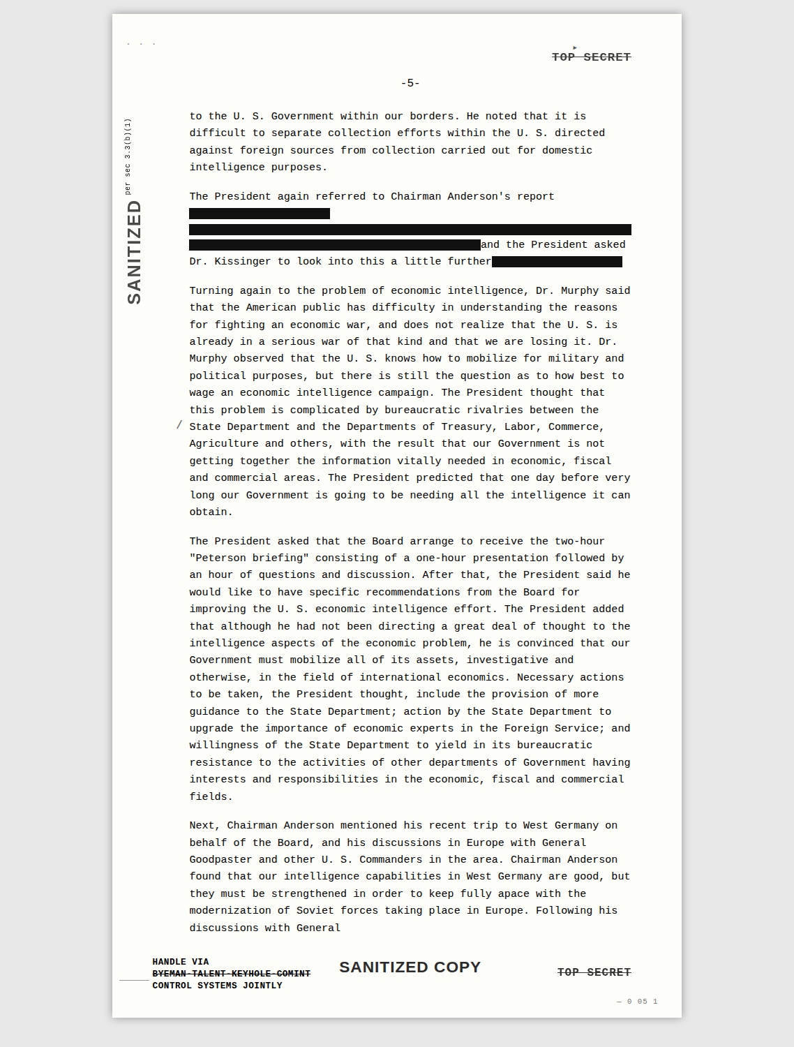. . .
▸
TOP SECRET
-5-
per sec 3.3(b)(1)
SANITIZED
to the U. S. Government within our borders. He noted that it is difficult to separate collection efforts within the U. S. directed against foreign sources from collection carried out for domestic intelligence purposes.
The President again referred to Chairman Anderson's report and the President asked Dr. Kissinger to look into this a little further
Turning again to the problem of economic intelligence, Dr. Murphy said that the American public has difficulty in understanding the reasons for fighting an economic war, and does not realize that the U. S. is already in a serious war of that kind and that we are losing it. Dr. Murphy observed that the U. S. knows how to mobilize for military and political purposes, but there is still the question as to how best to wage an economic intelligence campaign. The President thought that this problem is complicated by bureaucratic rivalries between the State Department and the Departments of Treasury, Labor, Commerce, Agriculture and others, with the result that our Government is not getting together the information vitally needed in economic, fiscal and commercial areas. The President predicted that one day before very long our Government is going to be needing all the intelligence it can obtain.
The President asked that the Board arrange to receive the two-hour "Peterson briefing" consisting of a one-hour presentation followed by an hour of questions and discussion. After that, the President said he would like to have specific recommendations from the Board for improving the U. S. economic intelligence effort. The President added that although he had not been directing a great deal of thought to the intelligence aspects of the economic problem, he is convinced that our Government must mobilize all of its assets, investigative and otherwise, in the field of international economics. Necessary actions to be taken, the President thought, include the provision of more guidance to the State Department; action by the State Department to upgrade the importance of economic experts in the Foreign Service; and willingness of the State Department to yield in its bureaucratic resistance to the activities of other departments of Government having interests and responsibilities in the economic, fiscal and commercial fields.
Next, Chairman Anderson mentioned his recent trip to West Germany on behalf of the Board, and his discussions in Europe with General Goodpaster and other U. S. Commanders in the area. Chairman Anderson found that our intelligence capabilities in West Germany are good, but they must be strengthened in order to keep fully apace with the modernization of Soviet forces taking place in Europe. Following his discussions with General
/
HANDLE VIA
BYEMAN-TALENT-KEYHOLE-COMINT
CONTROL SYSTEMS JOINTLY
SANITIZED COPY
TOP SECRET
— 0 05 1